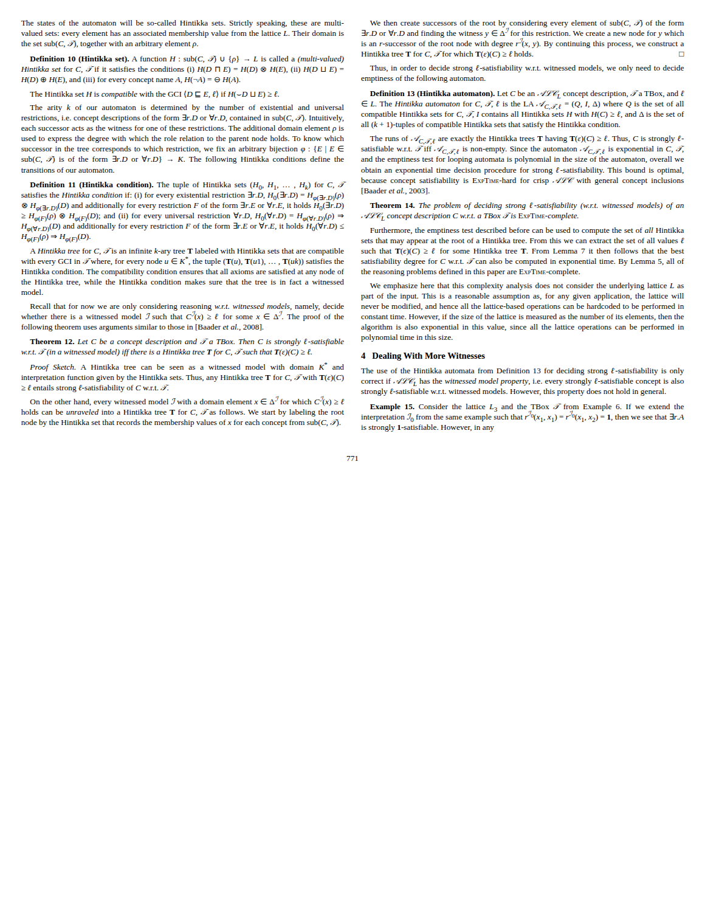The states of the automaton will be so-called Hintikka sets. Strictly speaking, these are multi-valued sets: every element has an associated membership value from the lattice L. Their domain is the set sub(C, 𝒯), together with an arbitrary element ρ.
Definition 10 (Hintikka set). A function H : sub(C, 𝒯) ∪ {ρ} → L is called a (multi-valued) Hintikka set for C, 𝒯 if it satisfies the conditions (i) H(D ⊓ E) = H(D) ⊗ H(E), (ii) H(D ⊔ E) = H(D) ⊕ H(E), and (iii) for every concept name A, H(¬A) = ⊖ H(A).
The Hintikka set H is compatible with the GCI ⟨D ⊑ E, ℓ⟩ if H(⌣D ⊔ E) ≥ ℓ.
The arity k of our automaton is determined by the number of existential and universal restrictions, i.e. concept descriptions of the form ∃r.D or ∀r.D, contained in sub(C, 𝒯). Intuitively, each successor acts as the witness for one of these restrictions. The additional domain element ρ is used to express the degree with which the role relation to the parent node holds. To know which successor in the tree corresponds to which restriction, we fix an arbitrary bijection φ : {E | E ∈ sub(C, 𝒯) is of the form ∃r.D or ∀r.D} → K. The following Hintikka conditions define the transitions of our automaton.
Definition 11 (Hintikka condition). The tuple of Hintikka sets (H0, H1, … , Hk) for C, 𝒯 satisfies the Hintikka condition if: (i) for every existential restriction ∃r.D, H0(∃r.D) = Hφ(∃r.D)(ρ) ⊗ Hφ(∃r.D)(D) and additionally for every restriction F of the form ∃r.E or ∀r.E, it holds H0(∃r.D) ≥ Hφ(F)(ρ) ⊗ Hφ(F)(D); and (ii) for every universal restriction ∀r.D, H0(∀r.D) = Hφ(∀r.D)(ρ) ⇒ Hφ(∀r.D)(D) and additionally for every restriction F of the form ∃r.E or ∀r.E, it holds H0(∀r.D) ≤ Hφ(F)(ρ) ⇒ Hφ(F)(D).
A Hintikka tree for C, 𝒯 is an infinite k-ary tree T labeled with Hintikka sets that are compatible with every GCI in 𝒯 where, for every node u ∈ K*, the tuple (T(u), T(u1), … , T(uk)) satisfies the Hintikka condition. The compatibility condition ensures that all axioms are satisfied at any node of the Hintikka tree, while the Hintikka condition makes sure that the tree is in fact a witnessed model.
Recall that for now we are only considering reasoning w.r.t. witnessed models, namely, decide whether there is a witnessed model ℐ such that Cℐ(x) ≥ ℓ for some x ∈ Δℐ. The proof of the following theorem uses arguments similar to those in [Baader et al., 2008].
Theorem 12. Let C be a concept description and 𝒯 a TBox. Then C is strongly ℓ-satisfiable w.r.t. 𝒯 (in a witnessed model) iff there is a Hintikka tree T for C, 𝒯 such that T(ε)(C) ≥ ℓ.
Proof Sketch. A Hintikka tree can be seen as a witnessed model with domain K* and interpretation function given by the Hintikka sets. Thus, any Hintikka tree T for C, 𝒯 with T(ε)(C) ≥ ℓ entails strong ℓ-satisfiability of C w.r.t. 𝒯.
On the other hand, every witnessed model ℐ with a domain element x ∈ Δℐ for which Cℐ(x) ≥ ℓ holds can be unraveled into a Hintikka tree T for C, 𝒯 as follows. We start by labeling the root node by the Hintikka set that records the membership values of x for each concept from sub(C, 𝒯).
We then create successors of the root by considering every element of sub(C, 𝒯) of the form ∃r.D or ∀r.D and finding the witness y ∈ Δℐ for this restriction. We create a new node for y which is an r-successor of the root node with degree rℐ(x, y). By continuing this process, we construct a Hintikka tree T for C, 𝒯 for which T(ε)(C) ≥ ℓ holds. □
Thus, in order to decide strong ℓ-satisfiability w.r.t. witnessed models, we only need to decide emptiness of the following automaton.
Definition 13 (Hintikka automaton). Let C be an 𝒜ℒ𝒞L concept description, 𝒯 a TBox, and ℓ ∈ L. The Hintikka automaton for C, 𝒯, ℓ is the LA 𝒜C,𝒯,ℓ = (Q, I, Δ) where Q is the set of all compatible Hintikka sets for C, 𝒯, I contains all Hintikka sets H with H(C) ≥ ℓ, and Δ is the set of all (k + 1)-tuples of compatible Hintikka sets that satisfy the Hintikka condition.
The runs of 𝒜C,𝒯,ℓ are exactly the Hintikka trees T having T(ε)(C) ≥ ℓ. Thus, C is strongly ℓ-satisfiable w.r.t. 𝒯 iff 𝒜C,𝒯,ℓ is non-empty. Since the automaton 𝒜C,𝒯,ℓ is exponential in C, 𝒯, and the emptiness test for looping automata is polynomial in the size of the automaton, overall we obtain an exponential time decision procedure for strong ℓ-satisfiability. This bound is optimal, because concept satisfiability is ExpTime-hard for crisp 𝒜ℒ𝒞 with general concept inclusions [Baader et al., 2003].
Theorem 14. The problem of deciding strong ℓ-satisfiability (w.r.t. witnessed models) of an 𝒜ℒ𝒞L concept description C w.r.t. a TBox 𝒯 is ExpTime-complete.
Furthermore, the emptiness test described before can be used to compute the set of all Hintikka sets that may appear at the root of a Hintikka tree. From this we can extract the set of all values ℓ such that T(ϵ)(C) ≥ ℓ for some Hintikka tree T. From Lemma 7 it then follows that the best satisfiability degree for C w.r.t. 𝒯 can also be computed in exponential time. By Lemma 5, all of the reasoning problems defined in this paper are ExpTime-complete.
We emphasize here that this complexity analysis does not consider the underlying lattice L as part of the input. This is a reasonable assumption as, for any given application, the lattice will never be modified, and hence all the lattice-based operations can be hardcoded to be performed in constant time. However, if the size of the lattice is measured as the number of its elements, then the algorithm is also exponential in this value, since all the lattice operations can be performed in polynomial time in this size.
4 Dealing With More Witnesses
The use of the Hintikka automata from Definition 13 for deciding strong ℓ-satisfiability is only correct if 𝒜ℒ𝒞L has the witnessed model property, i.e. every strongly ℓ-satisfiable concept is also strongly ℓ-satisfiable w.r.t. witnessed models. However, this property does not hold in general.
Example 15. Consider the lattice L3 and the TBox 𝒯 from Example 6. If we extend the interpretation ℐ0 from the same example such that rℐ0(x1, x1) = rℐ0(x1, x2) = 1, then we see that ∃r.A is strongly 1-satisfiable. However, in any
771